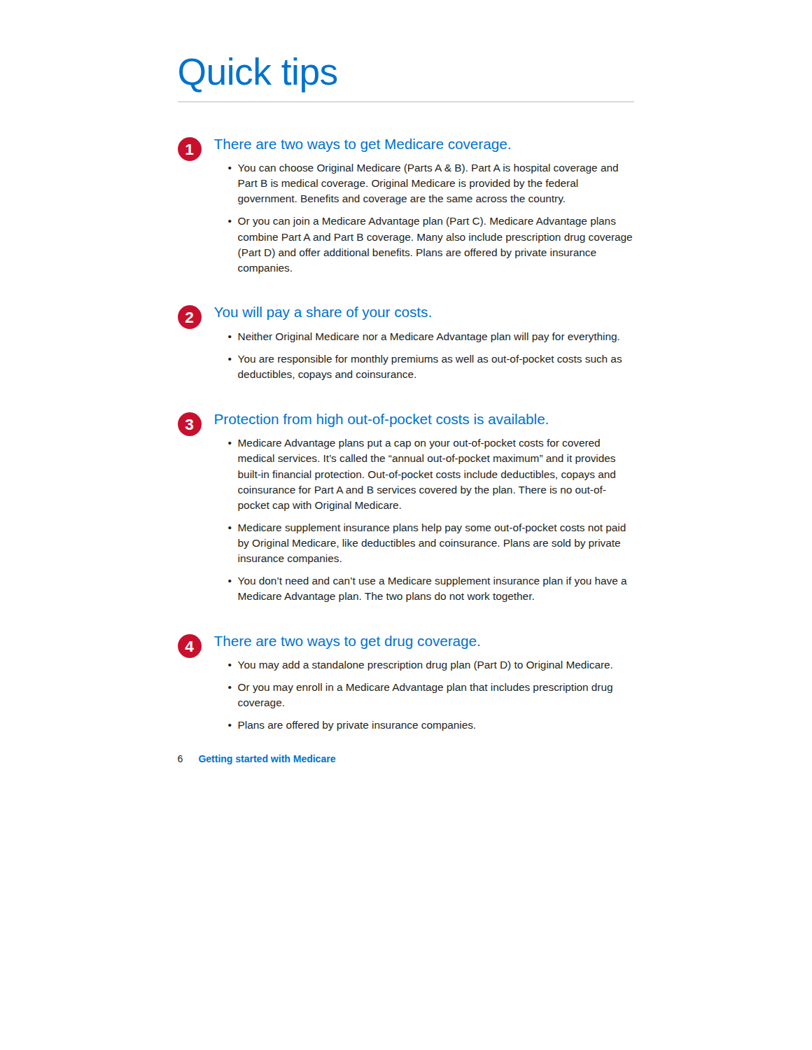Quick tips
1
There are two ways to get Medicare coverage.
You can choose Original Medicare (Parts A & B). Part A is hospital coverage and Part B is medical coverage. Original Medicare is provided by the federal government. Benefits and coverage are the same across the country.
Or you can join a Medicare Advantage plan (Part C). Medicare Advantage plans combine Part A and Part B coverage. Many also include prescription drug coverage (Part D) and offer additional benefits. Plans are offered by private insurance companies.
2
You will pay a share of your costs.
Neither Original Medicare nor a Medicare Advantage plan will pay for everything.
You are responsible for monthly premiums as well as out-of-pocket costs such as deductibles, copays and coinsurance.
3
Protection from high out-of-pocket costs is available.
Medicare Advantage plans put a cap on your out-of-pocket costs for covered medical services. It’s called the “annual out-of-pocket maximum” and it provides built-in financial protection. Out-of-pocket costs include deductibles, copays and coinsurance for Part A and B services covered by the plan. There is no out-of-pocket cap with Original Medicare.
Medicare supplement insurance plans help pay some out-of-pocket costs not paid by Original Medicare, like deductibles and coinsurance. Plans are sold by private insurance companies.
You don’t need and can’t use a Medicare supplement insurance plan if you have a Medicare Advantage plan. The two plans do not work together.
4
There are two ways to get drug coverage.
You may add a standalone prescription drug plan (Part D) to Original Medicare.
Or you may enroll in a Medicare Advantage plan that includes prescription drug coverage.
Plans are offered by private insurance companies.
6 Getting started with Medicare